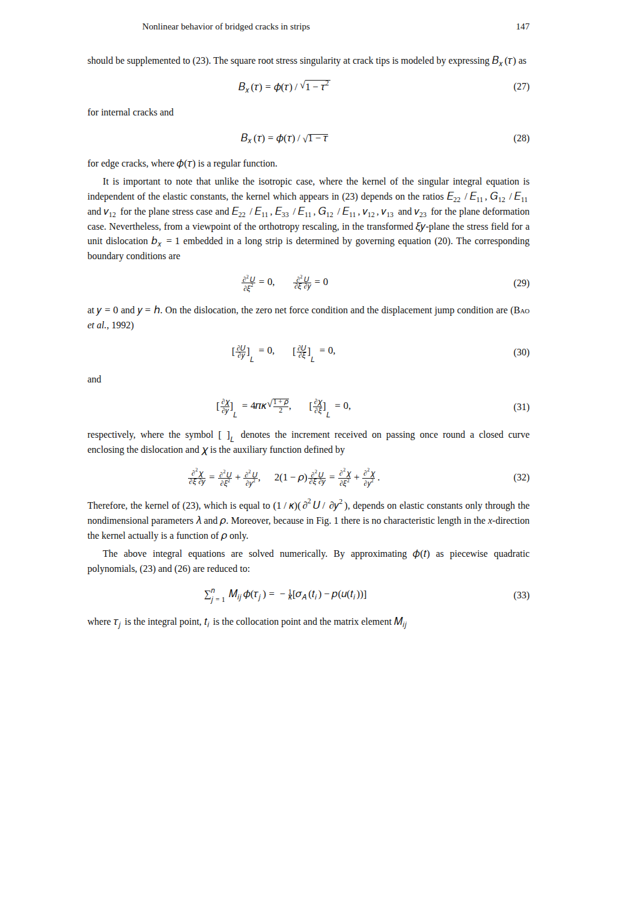Nonlinear behavior of bridged cracks in strips
147
should be supplemented to (23). The square root stress singularity at crack tips is modeled by expressing Bx(τ) as
Bx(τ) = ϕ(τ) / 1−τ2
(27)
for internal cracks and
Bx(τ) = ϕ(τ) / 1−τ
(28)
for edge cracks, where ϕ(τ) is a regular function.
It is important to note that unlike the isotropic case, where the kernel of the singular integral equation is independent of the elastic constants, the kernel which appears in (23) depends on the ratios E22/E11, G12/E11 and v12 for the plane stress case and E22/E11, E33/E11, G12/E11, v12, v13 and v23 for the plane deformation case. Nevertheless, from a viewpoint of the orthotropy rescaling, in the transformed ξy-plane the stress field for a unit dislocation bx=1 embedded in a long strip is determined by governing equation (20). The corresponding boundary conditions are
∂2U∂ξ2 =0, ∂2U∂ξ∂y =0
(29)
at y=0 and y=h. On the dislocation, the zero net force condition and the displacement jump condition are (Bao et al., 1992)
[∂U∂y] L =0, [∂U∂ξ] L =0,
(30)
and
[∂χ∂y] L = 4πκ 1+ρ2 , [∂χ∂ξ] L =0,
(31)
respectively, where the symbol []L denotes the increment received on passing once round a closed curve enclosing the dislocation and χ is the auxiliary function defined by
∂2χ∂ξ∂y = ∂2U∂ξ2 + ∂2U∂y2 , 2(1−ρ) ∂2U∂ξ∂y = ∂2χ∂ξ2 + ∂2χ∂y2 .
(32)
Therefore, the kernel of (23), which is equal to (1/κ)(∂2U/∂y2), depends on elastic constants only through the nondimensional parameters λ and ρ. Moreover, because in Fig. 1 there is no characteristic length in the x-direction the kernel actually is a function of ρ only.
The above integral equations are solved numerically. By approximating ϕ(t) as piecewise quadratic polynomials, (23) and (26) are reduced to:
∑ j=1 n Mij ϕ(τj) = − 1κ [ σA(ti) − p(u(ti)) ]
(33)
where τj is the integral point, ti is the collocation point and the matrix element Mij